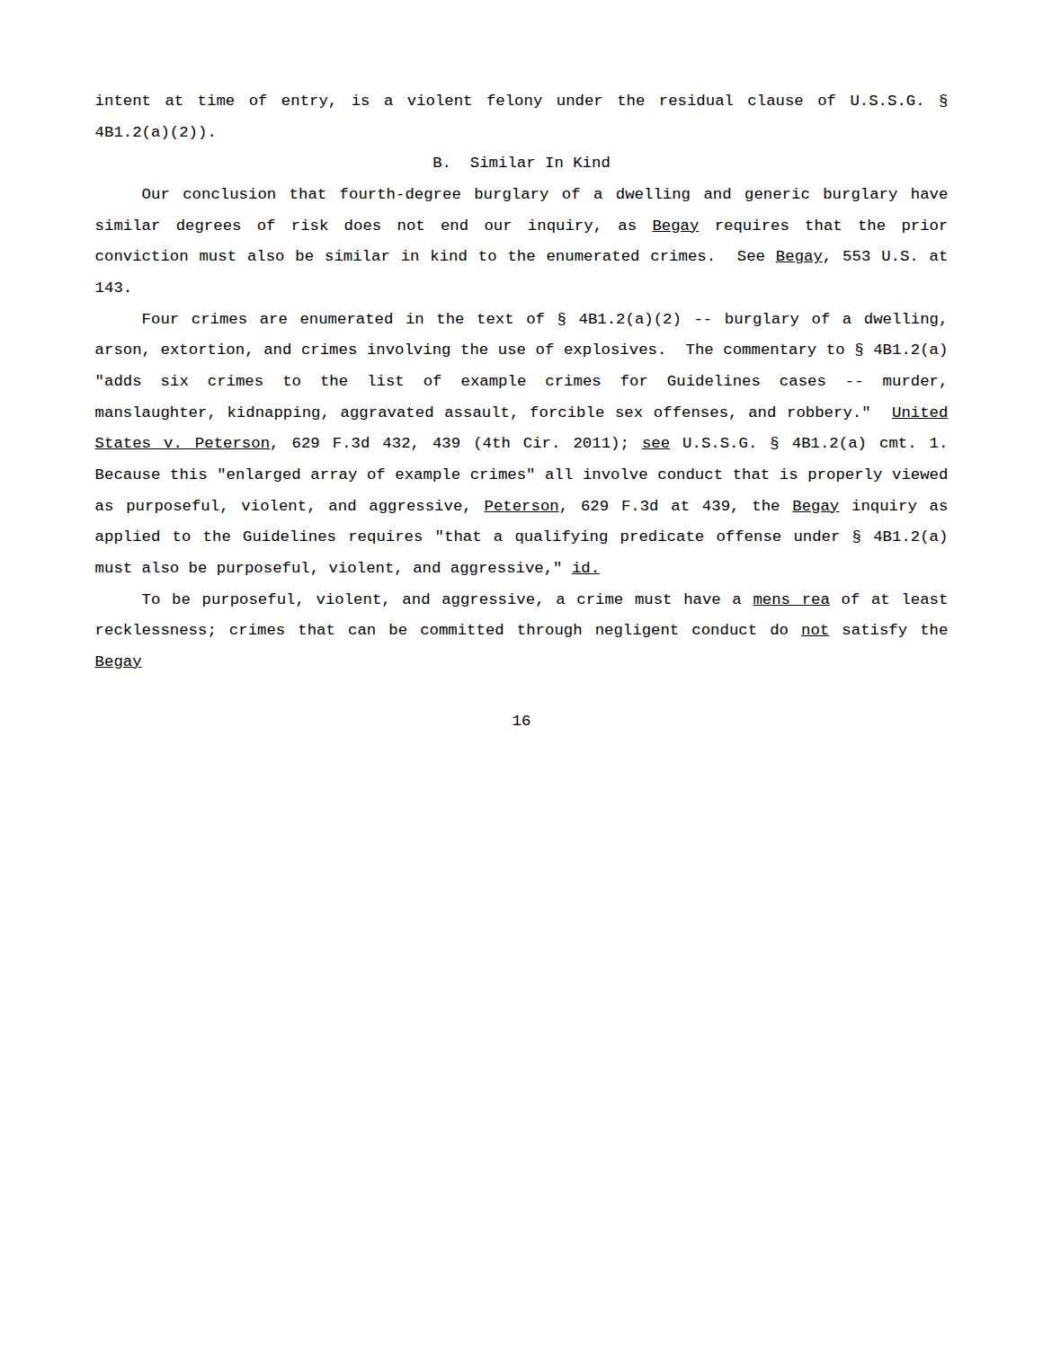intent at time of entry, is a violent felony under the residual clause of U.S.S.G. § 4B1.2(a)(2)).
B. Similar In Kind
Our conclusion that fourth-degree burglary of a dwelling and generic burglary have similar degrees of risk does not end our inquiry, as Begay requires that the prior conviction must also be similar in kind to the enumerated crimes. See Begay, 553 U.S. at 143.
Four crimes are enumerated in the text of § 4B1.2(a)(2) -- burglary of a dwelling, arson, extortion, and crimes involving the use of explosives. The commentary to § 4B1.2(a) "adds six crimes to the list of example crimes for Guidelines cases -- murder, manslaughter, kidnapping, aggravated assault, forcible sex offenses, and robbery." United States v. Peterson, 629 F.3d 432, 439 (4th Cir. 2011); see U.S.S.G. § 4B1.2(a) cmt. 1. Because this "enlarged array of example crimes" all involve conduct that is properly viewed as purposeful, violent, and aggressive, Peterson, 629 F.3d at 439, the Begay inquiry as applied to the Guidelines requires "that a qualifying predicate offense under § 4B1.2(a) must also be purposeful, violent, and aggressive," id.
To be purposeful, violent, and aggressive, a crime must have a mens rea of at least recklessness; crimes that can be committed through negligent conduct do not satisfy the Begay
16